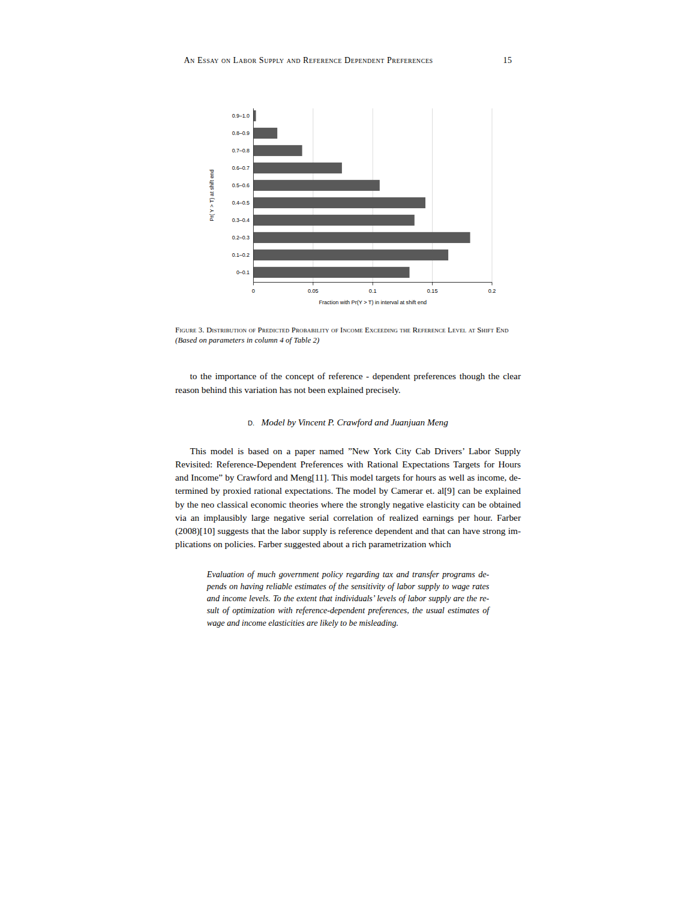An Essay on Labor Supply and Reference Dependent Preferences 15
0 0.05 0.1 0.15 0.2 0.9–1.0 0.8–0.9 0.7–0.8 0.6–0.7 0.5–0.6 0.4–0.5 0.3–0.4 0.2–0.3 0.1–0.2 0–0.1 Fraction with Pr(Y > T) in interval at shift end Pr( Y > T) at shift end
Figure 3. Distribution of Predicted Probability of Income Exceeding the Reference Level at Shift End (Based on parameters in column 4 of Table 2)
to the importance of the concept of reference - dependent preferences though the clear reason behind this variation has not been explained precisely.
D. Model by Vincent P. Crawford and Juanjuan Meng
This model is based on a paper named ”New York City Cab Drivers’ Labor Supply Revisited: Reference-Dependent Preferences with Rational Expectations Targets for Hours and Income” by Crawford and Meng[11]. This model targets for hours as well as income, determined by proxied rational expectations. The model by Camerar et. al[9] can be explained by the neo classical economic theories where the strongly negative elasticity can be obtained via an implausibly large negative serial correlation of realized earnings per hour. Farber (2008)[10] suggests that the labor supply is reference dependent and that can have strong implications on policies. Farber suggested about a rich parametrization which
Evaluation of much government policy regarding tax and transfer programs depends on having reliable estimates of the sensitivity of labor supply to wage rates and income levels. To the extent that individuals’ levels of labor supply are the result of optimization with reference-dependent preferences, the usual estimates of wage and income elasticities are likely to be misleading.